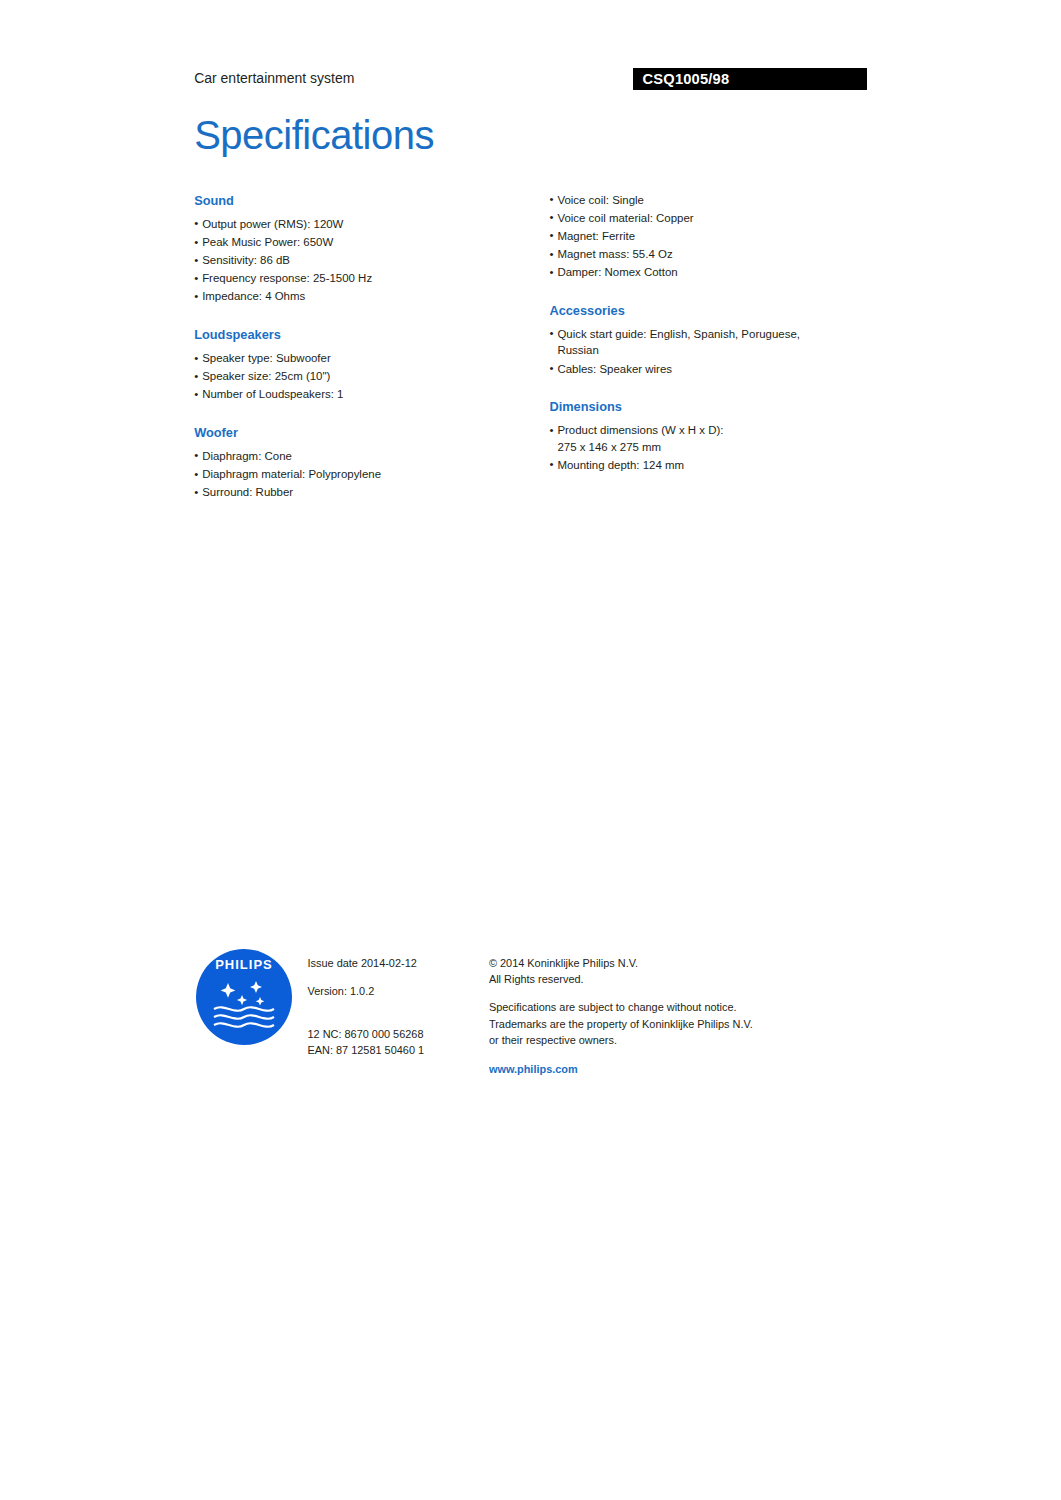Car entertainment system
CSQ1005/98
Specifications
Sound
Output power (RMS): 120W
Peak Music Power: 650W
Sensitivity: 86 dB
Frequency response: 25-1500 Hz
Impedance: 4 Ohms
Loudspeakers
Speaker type: Subwoofer
Speaker size: 25cm (10")
Number of Loudspeakers: 1
Woofer
Diaphragm: Cone
Diaphragm material: Polypropylene
Surround: Rubber
Voice coil: Single
Voice coil material: Copper
Magnet: Ferrite
Magnet mass: 55.4 Oz
Damper: Nomex Cotton
Accessories
Quick start guide: English, Spanish, Poruguese,Russian
Cables: Speaker wires
Dimensions
Product dimensions (W x H x D):275 x 146 x 275 mm
Mounting depth: 124 mm
PHILIPS
Issue date 2014-02-12
Version: 1.0.2
12 NC: 8670 000 56268
EAN: 87 12581 50460 1
© 2014 Koninklijke Philips N.V.
All Rights reserved.
Specifications are subject to change without notice.
Trademarks are the property of Koninklijke Philips N.V.
or their respective owners.
www.philips.com